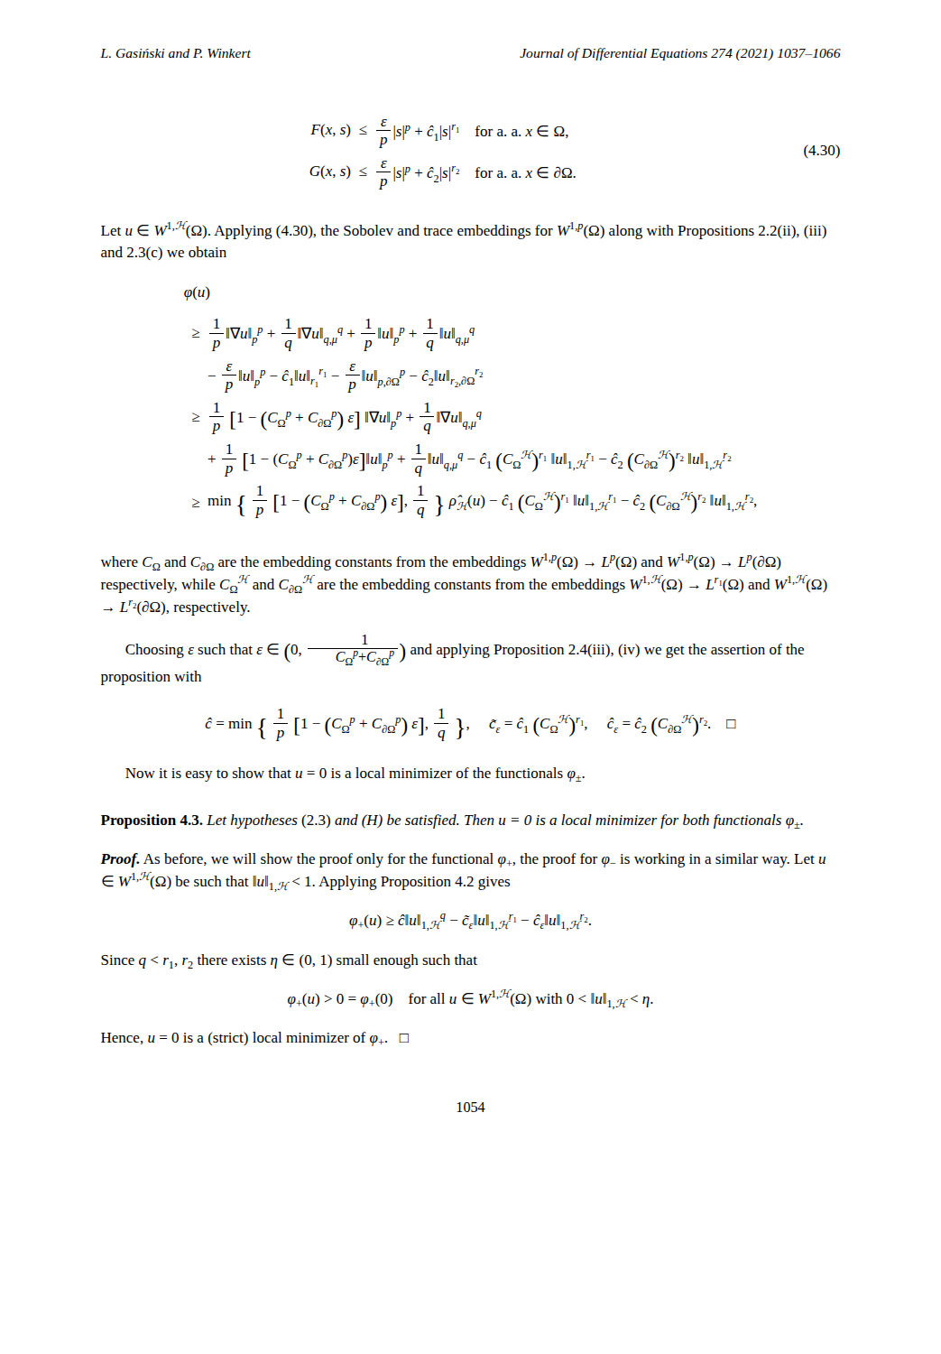L. Gasiński and P. Winkert
Journal of Differential Equations 274 (2021) 1037–1066
F(x, s)
≤
εp|s|p + ĉ1|s|r1 for a. a. x ∈ Ω,
G(x, s)
≤
εp|s|p + ĉ2|s|r2 for a. a. x ∈ ∂Ω.
(4.30)
Let u ∈ W1,ℋ(Ω). Applying (4.30), the Sobolev and trace embeddings for W1,p(Ω) along with Propositions 2.2(ii), (iii) and 2.3(c) we obtain
φ(u)
≥
1 p‖∇u‖pp + 1 q‖∇u‖q,μq + 1 p‖u‖pp + 1 q‖u‖q,μq
− εp‖u‖pp − ĉ1‖u‖r1r1 − εp‖u‖p,∂Ωp − ĉ2‖u‖r2,∂Ωr2
≥
1 p [1 − (CΩp + C∂Ωp) ε] ‖∇u‖pp + 1 q‖∇u‖q,μq
+ 1 p [1 − (CΩp + C∂Ωp)ε]‖u‖pp + 1 q‖u‖q,μq − ĉ1 (CΩℋ)r1 ‖u‖1,ℋr1 − ĉ2 (C∂Ωℋ)r2 ‖u‖1,ℋr2
≥
min { 1 p [1 − (CΩp + C∂Ωp) ε], 1 q } ρ̂ℋ(u) − ĉ1 (CΩℋ)r1 ‖u‖1,ℋr1 − ĉ2 (C∂Ωℋ)r2 ‖u‖1,ℋr2,
where CΩ and C∂Ω are the embedding constants from the embeddings W1,p(Ω) → Lp(Ω) and W1,p(Ω) → Lp(∂Ω) respectively, while CΩℋ and C∂Ωℋ are the embedding constants from the embeddings W1,ℋ(Ω) → Lr1(Ω) and W1,ℋ(Ω) → Lr2(∂Ω), respectively.
Choosing ε such that ε ∈ (0, 1 CΩp+C∂Ωp) and applying Proposition 2.4(iii), (iv) we get the assertion of the proposition with
ĉ = min { 1 p [1 − (CΩp + C∂Ωp) ε], 1 q }, c̃ε = ĉ1 (CΩℋ)r1, ĉε = ĉ2 (C∂Ωℋ)r2. □
Now it is easy to show that u = 0 is a local minimizer of the functionals φ±.
Proposition 4.3. Let hypotheses (2.3) and (H) be satisfied. Then u = 0 is a local minimizer for both functionals φ±.
Proof. As before, we will show the proof only for the functional φ+, the proof for φ− is working in a similar way. Let u ∈ W1,ℋ(Ω) be such that ‖u‖1,ℋ < 1. Applying Proposition 4.2 gives
φ+(u) ≥ ĉ‖u‖1,ℋq − c̃ε‖u‖1,ℋr1 − ĉε‖u‖1,ℋr2.
Since q < r1, r2 there exists η ∈ (0, 1) small enough such that
φ+(u) > 0 = φ+(0) for all u ∈ W1,ℋ(Ω) with 0 < ‖u‖1,ℋ < η.
Hence, u = 0 is a (strict) local minimizer of φ+. □
1054